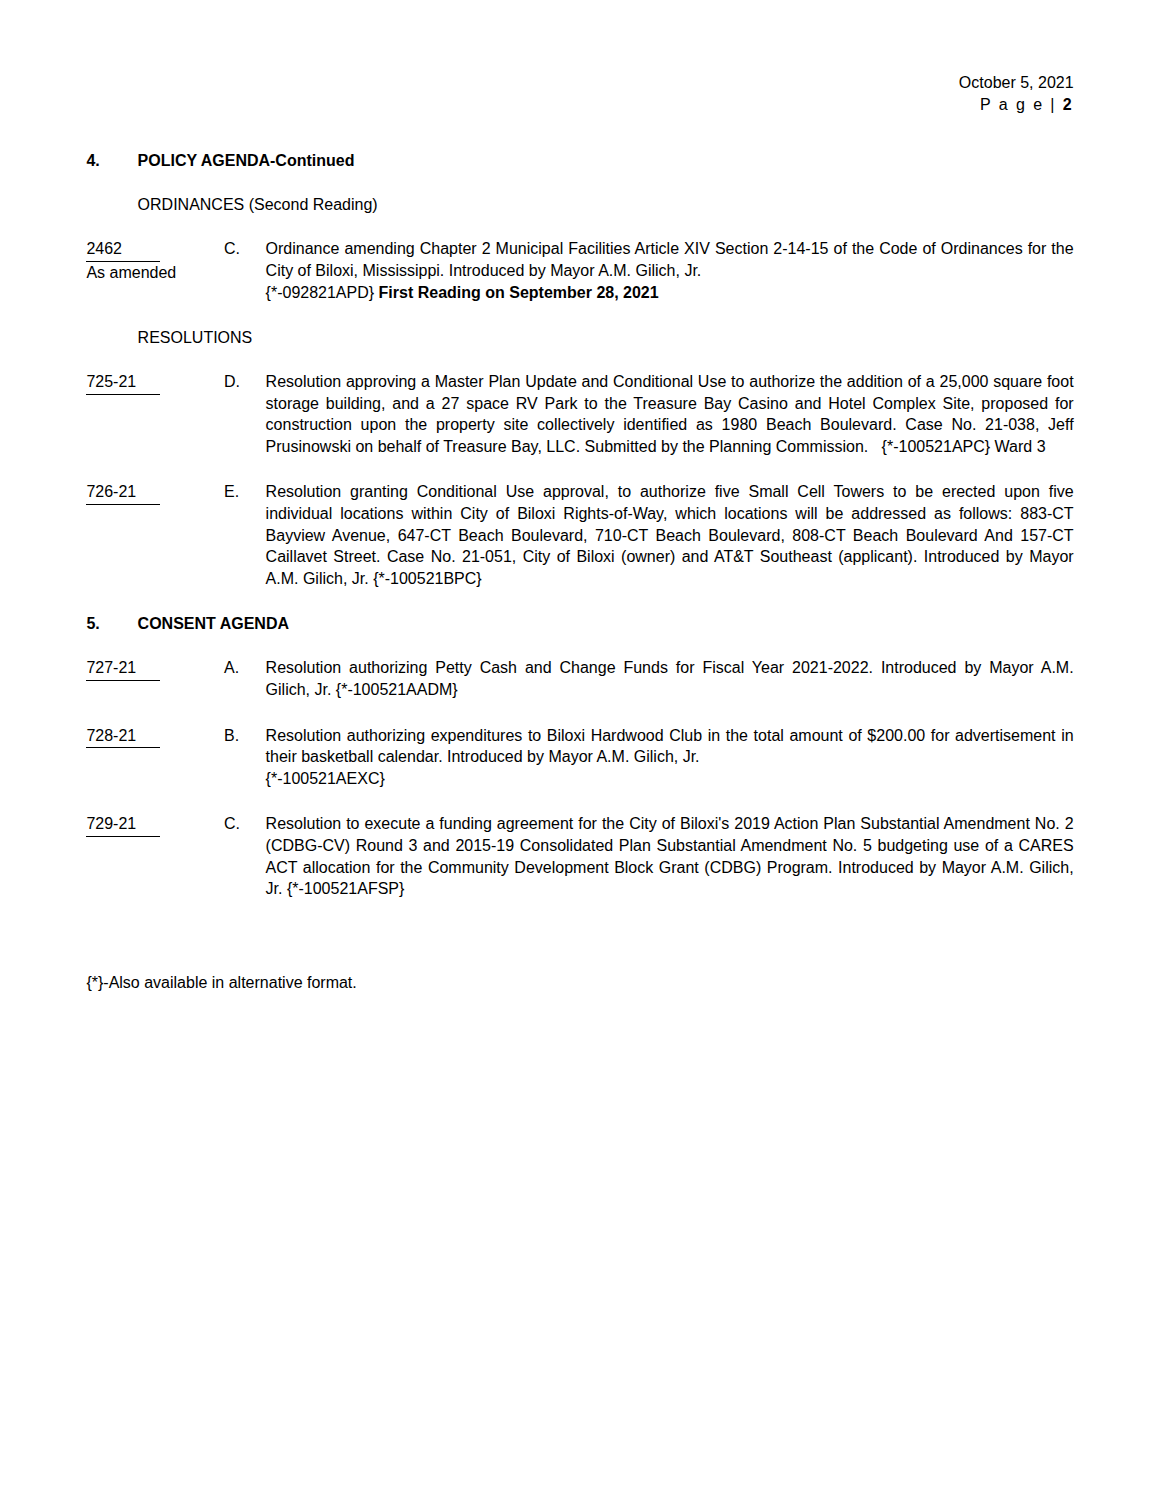October 5, 2021 P a g e | 2
4. POLICY AGENDA-Continued
ORDINANCES (Second Reading)
2462 As amended
C.
Ordinance amending Chapter 2 Municipal Facilities Article XIV Section 2-14-15 of the Code of Ordinances for the City of Biloxi, Mississippi. Introduced by Mayor A.M. Gilich, Jr.
{*-092821APD} First Reading on September 28, 2021
RESOLUTIONS
725-21
D.
Resolution approving a Master Plan Update and Conditional Use to authorize the addition of a 25,000 square foot storage building, and a 27 space RV Park to the Treasure Bay Casino and Hotel Complex Site, proposed for construction upon the property site collectively identified as 1980 Beach Boulevard. Case No. 21-038, Jeff Prusinowski on behalf of Treasure Bay, LLC. Submitted by the Planning Commission. {*-100521APC} Ward 3
726-21
E.
Resolution granting Conditional Use approval, to authorize five Small Cell Towers to be erected upon five individual locations within City of Biloxi Rights-of-Way, which locations will be addressed as follows: 883-CT Bayview Avenue, 647-CT Beach Boulevard, 710-CT Beach Boulevard, 808-CT Beach Boulevard And 157-CT Caillavet Street. Case No. 21-051, City of Biloxi (owner) and AT&T Southeast (applicant). Introduced by Mayor A.M. Gilich, Jr. {*-100521BPC}
5. CONSENT AGENDA
727-21
A.
Resolution authorizing Petty Cash and Change Funds for Fiscal Year 2021-2022. Introduced by Mayor A.M. Gilich, Jr. {*-100521AADM}
728-21
B.
Resolution authorizing expenditures to Biloxi Hardwood Club in the total amount of $200.00 for advertisement in their basketball calendar. Introduced by Mayor A.M. Gilich, Jr.
{*-100521AEXC}
729-21
C.
Resolution to execute a funding agreement for the City of Biloxi's 2019 Action Plan Substantial Amendment No. 2 (CDBG-CV) Round 3 and 2015-19 Consolidated Plan Substantial Amendment No. 5 budgeting use of a CARES ACT allocation for the Community Development Block Grant (CDBG) Program. Introduced by Mayor A.M. Gilich, Jr. {*-100521AFSP}
{*}-Also available in alternative format.